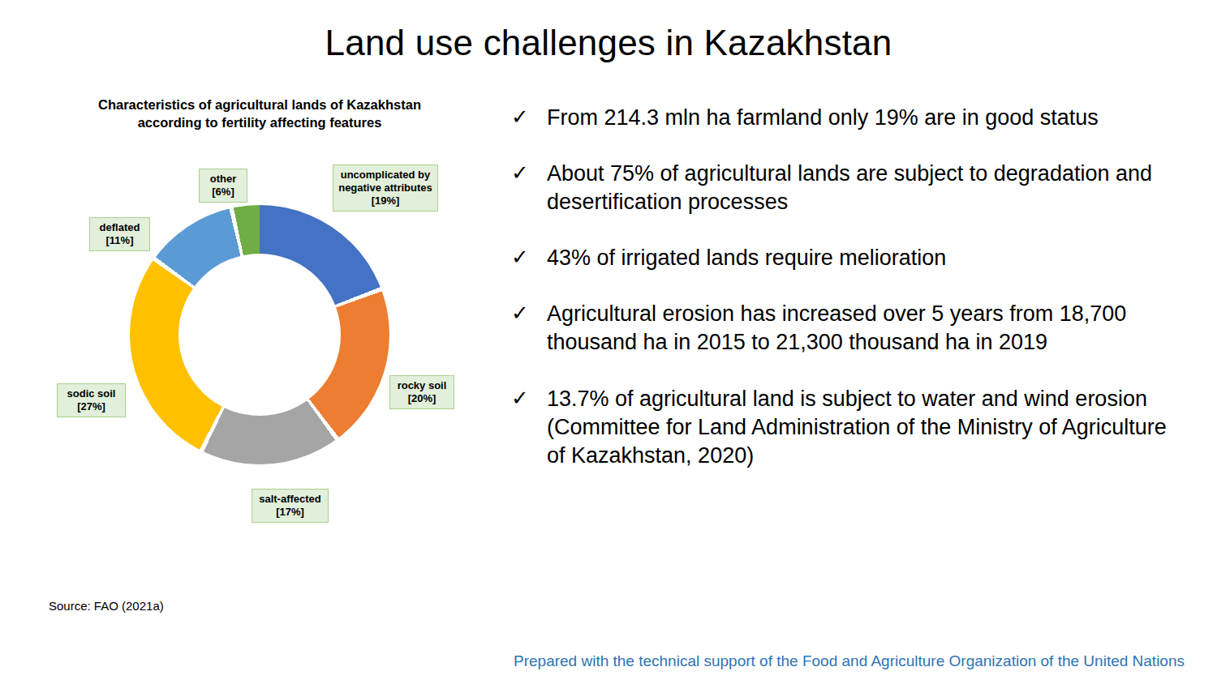Land use challenges in Kazakhstan
Characteristics of agricultural lands of Kazakhstan according to fertility affecting features
uncomplicated by negative attributes
[19%]
rocky soil
[20%]
salt-affected
[17%]
sodic soil
[27%]
deflated
[11%]
other
[6%]
Source: FAO (2021a)
From 214.3 mln ha farmland only 19% are in good status
About 75% of agricultural lands are subject to degradation and desertification processes
43% of irrigated lands require melioration
Agricultural erosion has increased over 5 years from 18,700 thousand ha in 2015 to 21,300 thousand ha in 2019
13.7% of agricultural land is subject to water and wind erosion (Committee for Land Administration of the Ministry of Agriculture of Kazakhstan, 2020)
Prepared with the technical support of the Food and Agriculture Organization of the United Nations